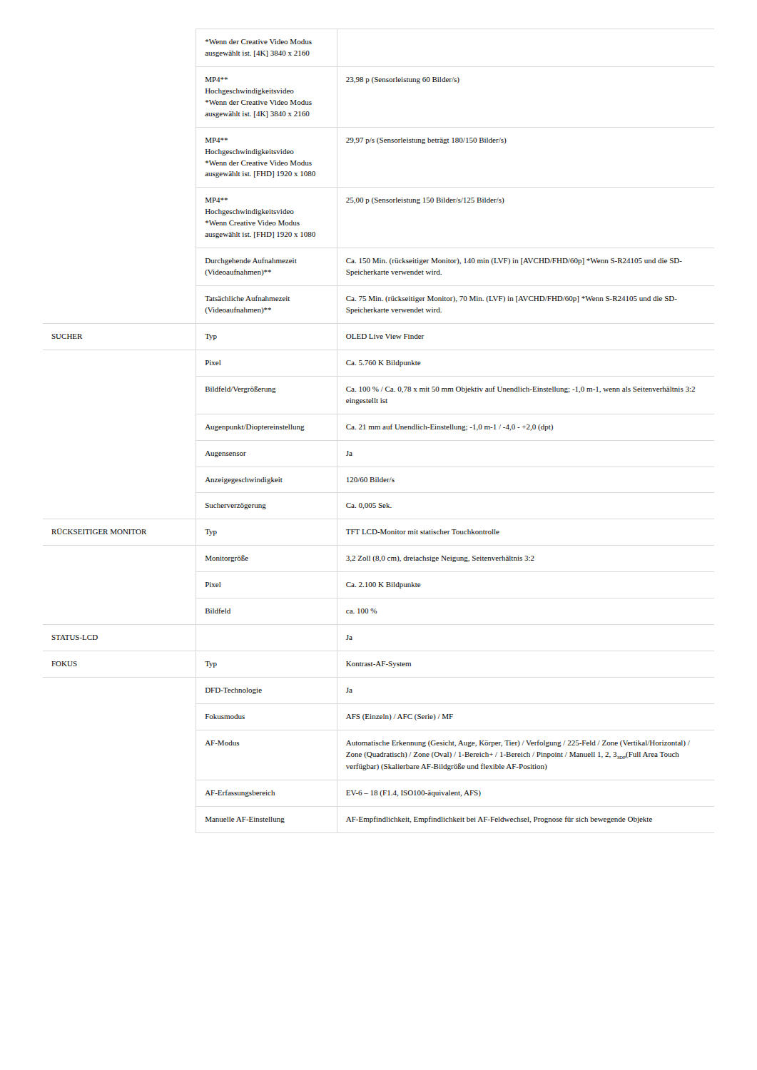| | *Wenn der Creative Video Modus ausgewählt ist. [4K] 3840 x 2160 | |
| | MP4** Hochgeschwindigkeitsvideo *Wenn der Creative Video Modus ausgewählt ist. [4K] 3840 x 2160 | 23,98 p (Sensorleistung 60 Bilder/s) |
| | MP4** Hochgeschwindigkeitsvideo *Wenn der Creative Video Modus ausgewählt ist. [FHD] 1920 x 1080 | 29,97 p/s (Sensorleistung beträgt 180/150 Bilder/s) |
| | MP4** Hochgeschwindigkeitsvideo *Wenn Creative Video Modus ausgewählt ist. [FHD] 1920 x 1080 | 25,00 p (Sensorleistung 150 Bilder/s/125 Bilder/s) |
| | Durchgehende Aufnahmezeit (Videoaufnahmen)** | Ca. 150 Min. (rückseitiger Monitor), 140 min (LVF) in [AVCHD/FHD/60p] *Wenn S-R24105 und die SD-Speicherkarte verwendet wird. |
| | Tatsächliche Aufnahmezeit (Videoaufnahmen)** | Ca. 75 Min. (rückseitiger Monitor), 70 Min. (LVF) in [AVCHD/FHD/60p] *Wenn S-R24105 und die SD-Speicherkarte verwendet wird. |
| SUCHER | Typ | OLED Live View Finder |
| | Pixel | Ca. 5.760 K Bildpunkte |
| | Bildfeld/Vergrößerung | Ca. 100 % / Ca. 0,78 x mit 50 mm Objektiv auf Unendlich-Einstellung; -1,0 m-1, wenn als Seitenverhältnis 3:2 eingestellt ist |
| | Augenpunkt/Dioptereinstellung | Ca. 21 mm auf Unendlich-Einstellung; -1,0 m-1 / -4,0 - +2,0 (dpt) |
| | Augensensor | Ja |
| | Anzeigegeschwindigkeit | 120/60 Bilder/s |
| | Sucherverzögerung | Ca. 0,005 Sek. |
| RÜCKSEITIGER MONITOR | Typ | TFT LCD-Monitor mit statischer Touchkontrolle |
| | Monitorgröße | 3,2 Zoll (8,0 cm), dreiachsige Neigung, Seitenverhältnis 3:2 |
| | Pixel | Ca. 2.100 K Bildpunkte |
| | Bildfeld | ca. 100 % |
| STATUS-LCD | | Ja |
| FOKUS | Typ | Kontrast-AF-System |
| | DFD-Technologie | Ja |
| | Fokusmodus | AFS (Einzeln) / AFC (Serie) / MF |
| | AF-Modus | Automatische Erkennung (Gesicht, Auge, Körper, Tier) / Verfolgung / 225-Feld / Zone (Vertikal/Horizontal) / Zone (Quadratisch) / Zone (Oval) / 1-Bereich+ / 1-Bereich / Pinpoint / Manuell 1, 2, 3 3DP (Full Area Touch verfügbar) (Skalierbare AF-Bildgröße und flexible AF-Position) |
| | AF-Erfassungsbereich | EV-6 – 18 (F1.4, ISO100-äquivalent, AFS) |
| | Manuelle AF-Einstellung | AF-Empfindlichkeit, Empfindlichkeit bei AF-Feldwechsel, Prognose für sich bewegende Objekte |